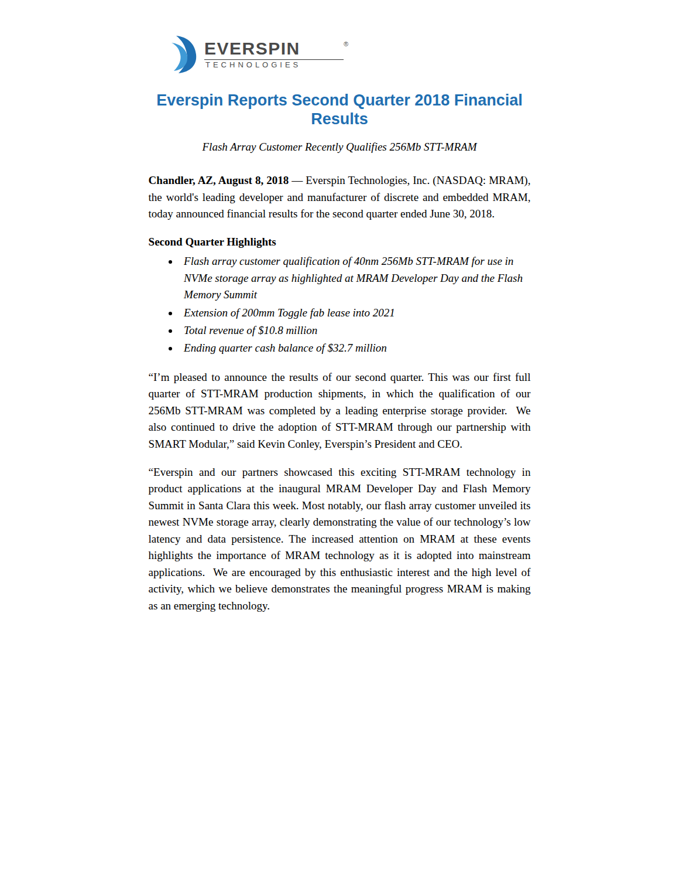EVERSPIN ® TECHNOLOGIES
Everspin Reports Second Quarter 2018 Financial Results
Flash Array Customer Recently Qualifies 256Mb STT-MRAM
Chandler, AZ, August 8, 2018 — Everspin Technologies, Inc. (NASDAQ: MRAM), the world's leading developer and manufacturer of discrete and embedded MRAM, today announced financial results for the second quarter ended June 30, 2018.
Second Quarter Highlights
Flash array customer qualification of 40nm 256Mb STT-MRAM for use in NVMe storage array as highlighted at MRAM Developer Day and the Flash Memory Summit
Extension of 200mm Toggle fab lease into 2021
Total revenue of $10.8 million
Ending quarter cash balance of $32.7 million
“I’m pleased to announce the results of our second quarter. This was our first full quarter of STT-MRAM production shipments, in which the qualification of our 256Mb STT-MRAM was completed by a leading enterprise storage provider. We also continued to drive the adoption of STT-MRAM through our partnership with SMART Modular,” said Kevin Conley, Everspin’s President and CEO.
“Everspin and our partners showcased this exciting STT-MRAM technology in product applications at the inaugural MRAM Developer Day and Flash Memory Summit in Santa Clara this week. Most notably, our flash array customer unveiled its newest NVMe storage array, clearly demonstrating the value of our technology’s low latency and data persistence. The increased attention on MRAM at these events highlights the importance of MRAM technology as it is adopted into mainstream applications. We are encouraged by this enthusiastic interest and the high level of activity, which we believe demonstrates the meaningful progress MRAM is making as an emerging technology.